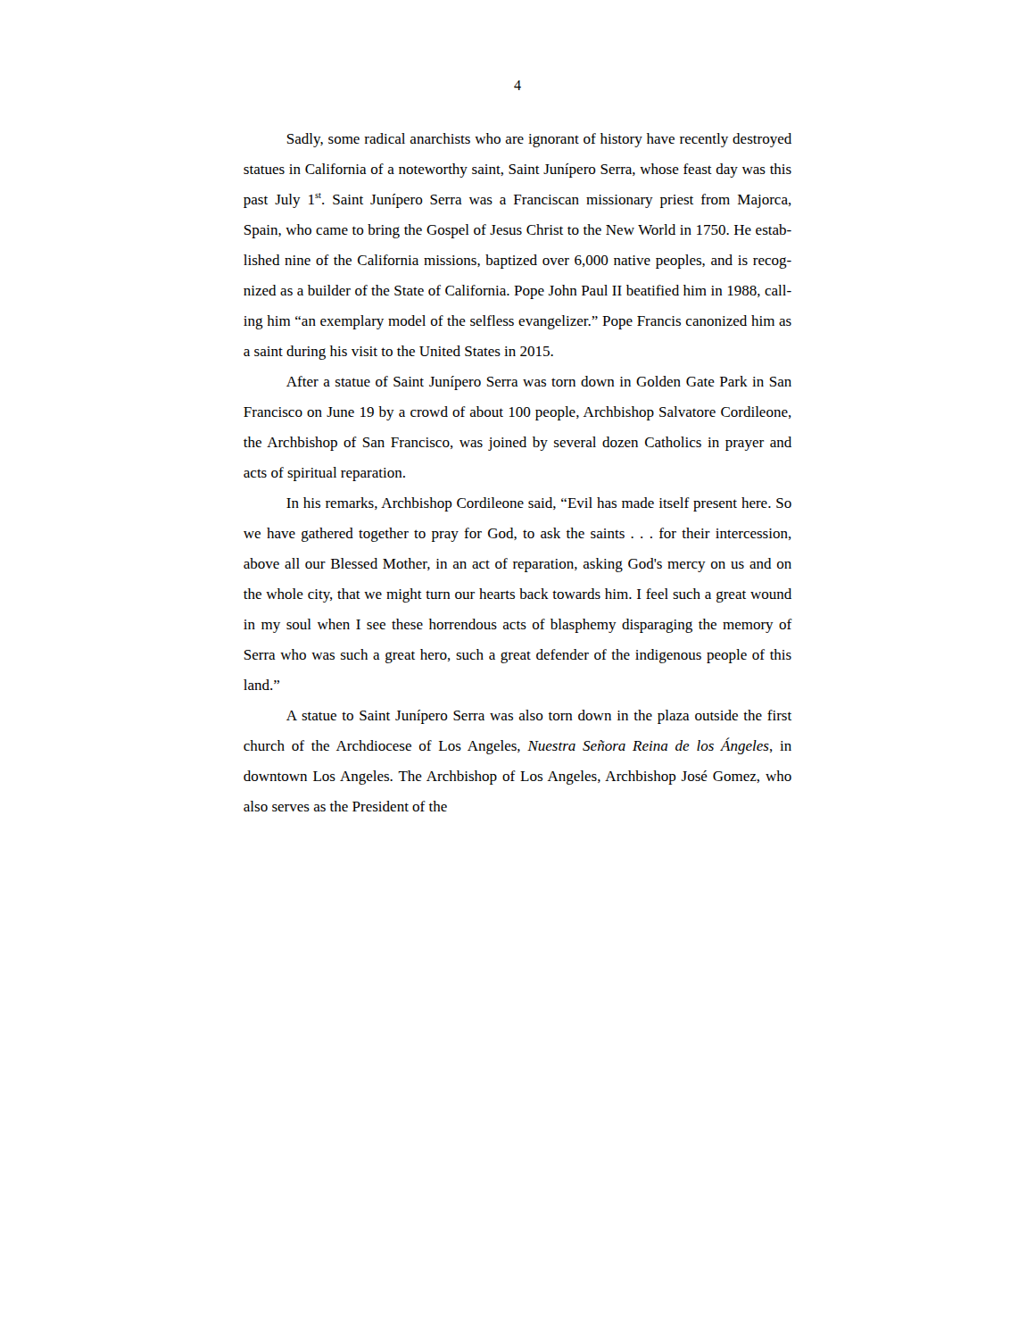4
Sadly, some radical anarchists who are ignorant of history have recently destroyed statues in California of a noteworthy saint, Saint Junípero Serra, whose feast day was this past July 1st. Saint Junípero Serra was a Franciscan missionary priest from Majorca, Spain, who came to bring the Gospel of Jesus Christ to the New World in 1750. He established nine of the California missions, baptized over 6,000 native peoples, and is recognized as a builder of the State of California. Pope John Paul II beatified him in 1988, calling him “an exemplary model of the selfless evangelizer.” Pope Francis canonized him as a saint during his visit to the United States in 2015.
After a statue of Saint Junípero Serra was torn down in Golden Gate Park in San Francisco on June 19 by a crowd of about 100 people, Archbishop Salvatore Cordileone, the Archbishop of San Francisco, was joined by several dozen Catholics in prayer and acts of spiritual reparation.
In his remarks, Archbishop Cordileone said, “Evil has made itself present here. So we have gathered together to pray for God, to ask the saints . . . for their intercession, above all our Blessed Mother, in an act of reparation, asking God's mercy on us and on the whole city, that we might turn our hearts back towards him. I feel such a great wound in my soul when I see these horrendous acts of blasphemy disparaging the memory of Serra who was such a great hero, such a great defender of the indigenous people of this land.”
A statue to Saint Junípero Serra was also torn down in the plaza outside the first church of the Archdiocese of Los Angeles, Nuestra Señora Reina de los Ángeles, in downtown Los Angeles. The Archbishop of Los Angeles, Archbishop José Gomez, who also serves as the President of the